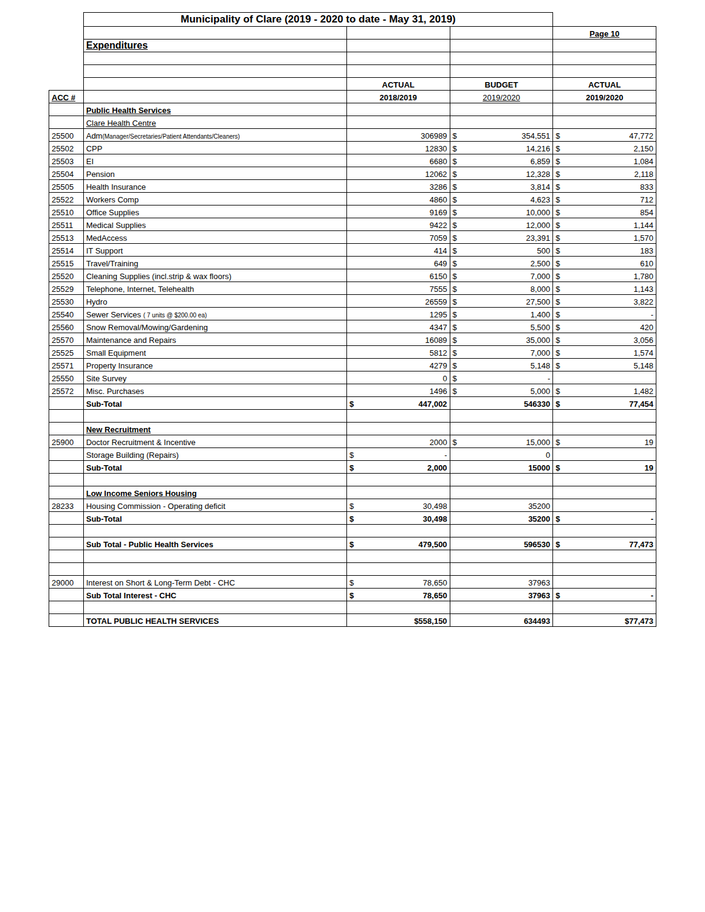| | Municipality of Clare (2019 - 2020 to date - May 31, 2019) | | |
| | | | | Page 10 |
| | Expenditures | | | |
| | | ACTUAL | BUDGET | ACTUAL |
| ACC # | | 2018/2019 | 2019/2020 | 2019/2020 |
| | Public Health Services | | | |
| | Clare Health Centre | | | |
| 25500 | Adm (Manager/Secretaries/Patient Attendants/Cleaners) | 306989 | $ | 354,551 | $ | 47,772 |
| 25502 | CPP | 12830 | $ | 14,216 | $ | 2,150 |
| 25503 | EI | 6680 | $ | 6,859 | $ | 1,084 |
| 25504 | Pension | 12062 | $ | 12,328 | $ | 2,118 |
| 25505 | Health Insurance | 3286 | $ | 3,814 | $ | 833 |
| 25522 | Workers Comp | 4860 | $ | 4,623 | $ | 712 |
| 25510 | Office Supplies | 9169 | $ | 10,000 | $ | 854 |
| 25511 | Medical Supplies | 9422 | $ | 12,000 | $ | 1,144 |
| 25513 | MedAccess | 7059 | $ | 23,391 | $ | 1,570 |
| 25514 | IT Support | 414 | $ | 500 | $ | 183 |
| 25515 | Travel/Training | 649 | $ | 2,500 | $ | 610 |
| 25520 | Cleaning Supplies (incl.strip & wax floors) | 6150 | $ | 7,000 | $ | 1,780 |
| 25529 | Telephone, Internet, Telehealth | 7555 | $ | 8,000 | $ | 1,143 |
| 25530 | Hydro | 26559 | $ | 27,500 | $ | 3,822 |
| 25540 | Sewer Services ( 7 units @ $200.00 ea) | 1295 | $ | 1,400 | $ | - |
| 25560 | Snow Removal/Mowing/Gardening | 4347 | $ | 5,500 | $ | 420 |
| 25570 | Maintenance and Repairs | 16089 | $ | 35,000 | $ | 3,056 |
| 25525 | Small Equipment | 5812 | $ | 7,000 | $ | 1,574 |
| 25571 | Property Insurance | 4279 | $ | 5,148 | $ | 5,148 |
| 25550 | Site Survey | 0 | $ | - | |
| 25572 | Misc. Purchases | 1496 | $ | 5,000 | $ | 1,482 |
| | Sub-Total | $ | 447,002 | 546330 | $ | 77,454 |
| | New Recruitment | | | |
| 25900 | Doctor Recruitment & Incentive | 2000 | $ | 15,000 | $ | 19 |
| | Storage Building (Repairs) | $ | - | 0 | |
| | Sub-Total | $ | 2,000 | 15000 | $ | 19 |
| | Low Income Seniors Housing | | | |
| 28233 | Housing Commission - Operating deficit | $ | 30,498 | 35200 | |
| | Sub-Total | $ | 30,498 | 35200 | $ | - |
| | Sub Total - Public Health Services | $ | 479,500 | 596530 | $ | 77,473 |
| 29000 | Interest on Short & Long-Term Debt - CHC | $ | 78,650 | 37963 | |
| | Sub Total Interest - CHC | $ | 78,650 | 37963 | $ | - |
| | TOTAL PUBLIC HEALTH SERVICES | $558,150 | 634493 | $77,473 |